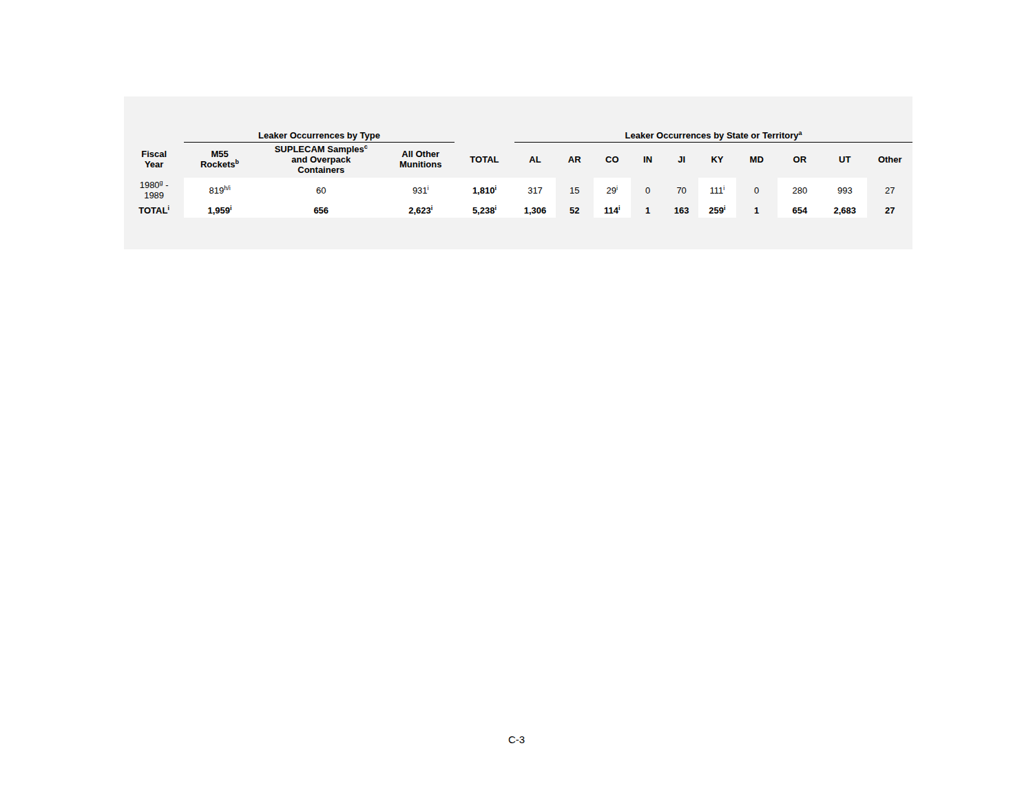| | Leaker Occurrences by Type | | Leaker Occurrences by State or Territory a |
| Fiscal Year | M55 Rockets b | SUPLECAM Samples c and Overpack Containers | All Other Munitions | TOTAL | AL | AR | CO | IN | JI | KY | MD | OR | UT | Other |
| 1980 g - 1989 | 819 h/i | 60 | 931 i | 1,810 i | 317 | 15 | 29 i | 0 | 70 | 111 i | 0 | 280 | 993 | 27 |
| TOTAL i | 1,959 i | 656 | 2,623 i | 5,238 i | 1,306 | 52 | 114 i | 1 | 163 | 259 i | 1 | 654 | 2,683 | 27 |
C-3